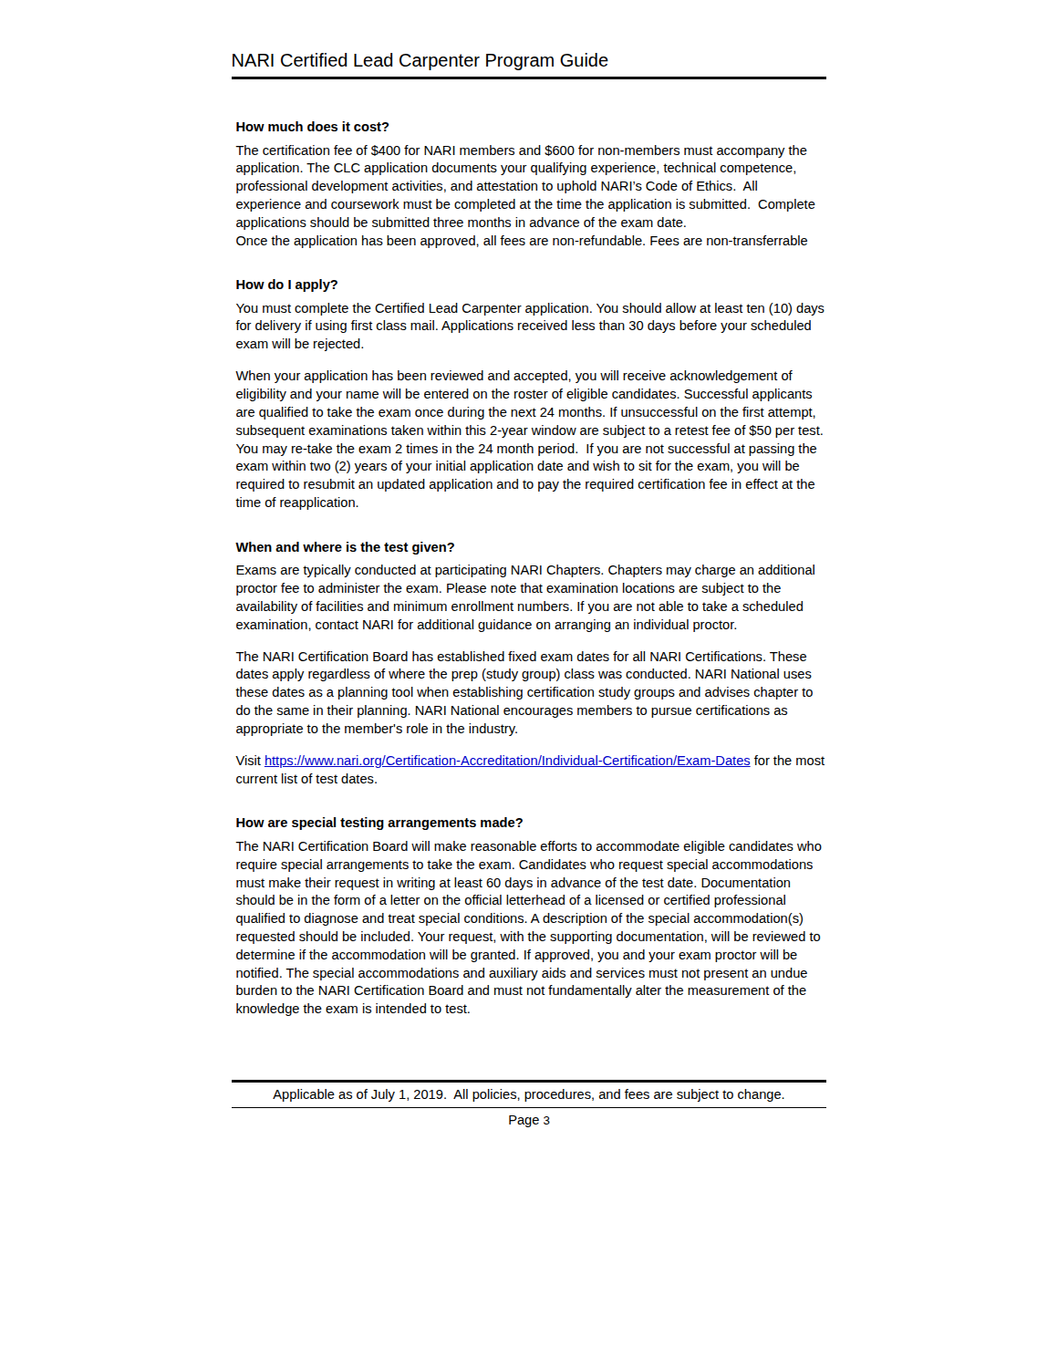NARI Certified Lead Carpenter Program Guide
How much does it cost?
The certification fee of $400 for NARI members and $600 for non-members must accompany the application. The CLC application documents your qualifying experience, technical competence, professional development activities, and attestation to uphold NARI’s Code of Ethics. All experience and coursework must be completed at the time the application is submitted. Complete applications should be submitted three months in advance of the exam date.
Once the application has been approved, all fees are non-refundable. Fees are non-transferrable
How do I apply?
You must complete the Certified Lead Carpenter application. You should allow at least ten (10) days for delivery if using first class mail. Applications received less than 30 days before your scheduled exam will be rejected.
When your application has been reviewed and accepted, you will receive acknowledgement of eligibility and your name will be entered on the roster of eligible candidates. Successful applicants are qualified to take the exam once during the next 24 months. If unsuccessful on the first attempt, subsequent examinations taken within this 2-year window are subject to a retest fee of $50 per test. You may re-take the exam 2 times in the 24 month period. If you are not successful at passing the exam within two (2) years of your initial application date and wish to sit for the exam, you will be required to resubmit an updated application and to pay the required certification fee in effect at the time of reapplication.
When and where is the test given?
Exams are typically conducted at participating NARI Chapters. Chapters may charge an additional proctor fee to administer the exam. Please note that examination locations are subject to the availability of facilities and minimum enrollment numbers. If you are not able to take a scheduled examination, contact NARI for additional guidance on arranging an individual proctor.
The NARI Certification Board has established fixed exam dates for all NARI Certifications. These dates apply regardless of where the prep (study group) class was conducted. NARI National uses these dates as a planning tool when establishing certification study groups and advises chapter to do the same in their planning. NARI National encourages members to pursue certifications as appropriate to the member's role in the industry.
Visit https://www.nari.org/Certification-Accreditation/Individual-Certification/Exam-Dates for the most current list of test dates.
How are special testing arrangements made?
The NARI Certification Board will make reasonable efforts to accommodate eligible candidates who require special arrangements to take the exam. Candidates who request special accommodations must make their request in writing at least 60 days in advance of the test date. Documentation should be in the form of a letter on the official letterhead of a licensed or certified professional qualified to diagnose and treat special conditions. A description of the special accommodation(s) requested should be included. Your request, with the supporting documentation, will be reviewed to determine if the accommodation will be granted. If approved, you and your exam proctor will be notified. The special accommodations and auxiliary aids and services must not present an undue burden to the NARI Certification Board and must not fundamentally alter the measurement of the knowledge the exam is intended to test.
Applicable as of July 1, 2019. All policies, procedures, and fees are subject to change.
Page 3